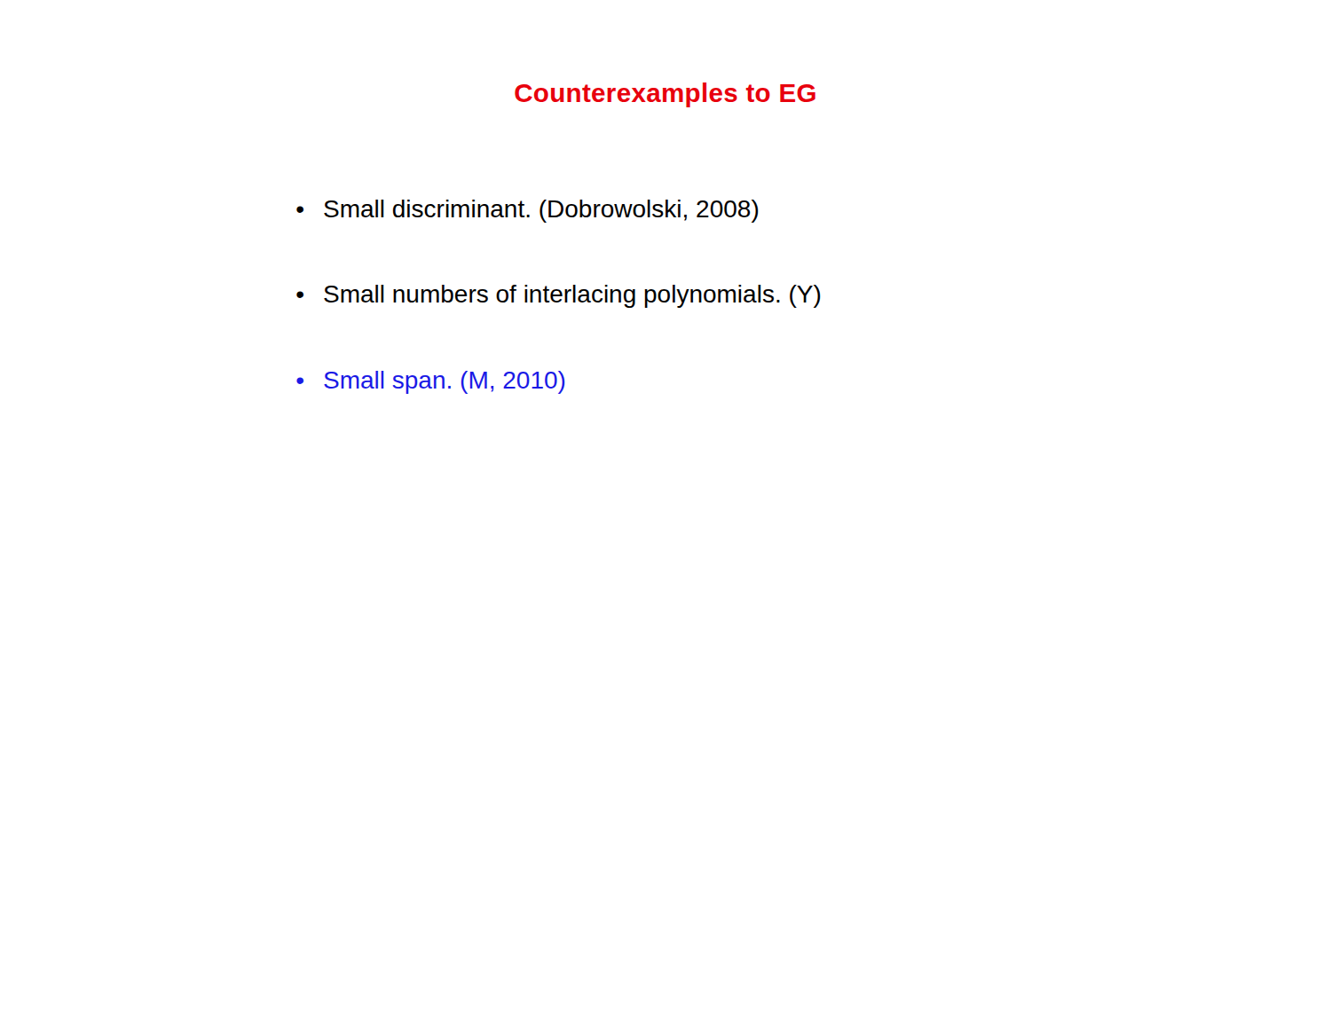Counterexamples to EG
Small discriminant. (Dobrowolski, 2008)
Small numbers of interlacing polynomials. (Y)
Small span. (M, 2010)